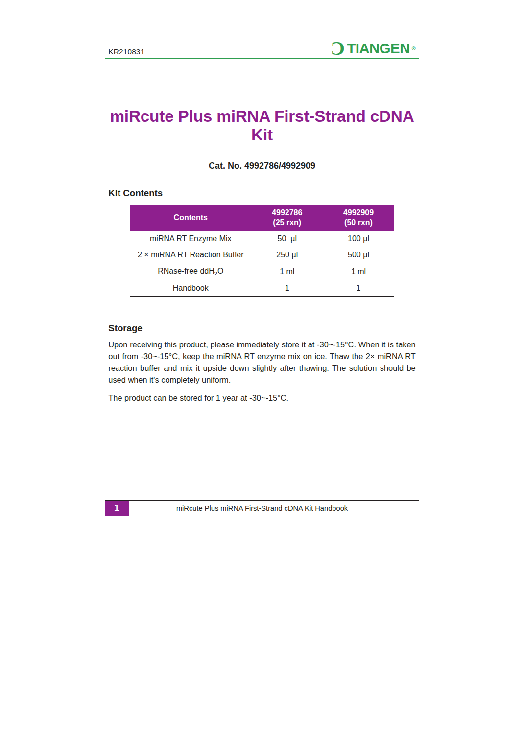KR210831
C TIANGEN®
miRcute Plus miRNA First-Strand cDNA Kit
Cat. No. 4992786/4992909
Kit Contents
| Contents | 4992786 (25 rxn) | 4992909 (50 rxn) |
| --- | --- | --- |
| miRNA RT Enzyme Mix | 50 µl | 100 µl |
| 2 × miRNA RT Reaction Buffer | 250 µl | 500 µl |
| RNase-free ddH 2 O | 1 ml | 1 ml |
| Handbook | 1 | 1 |
Storage
Upon receiving this product, please immediately store it at -30~-15°C. When it is taken out from -30~-15°C, keep the miRNA RT enzyme mix on ice. Thaw the 2× miRNA RT reaction buffer and mix it upside down slightly after thawing. The solution should be used when it's completely uniform.
The product can be stored for 1 year at -30~-15°C.
1
miRcute Plus miRNA First-Strand cDNA Kit Handbook